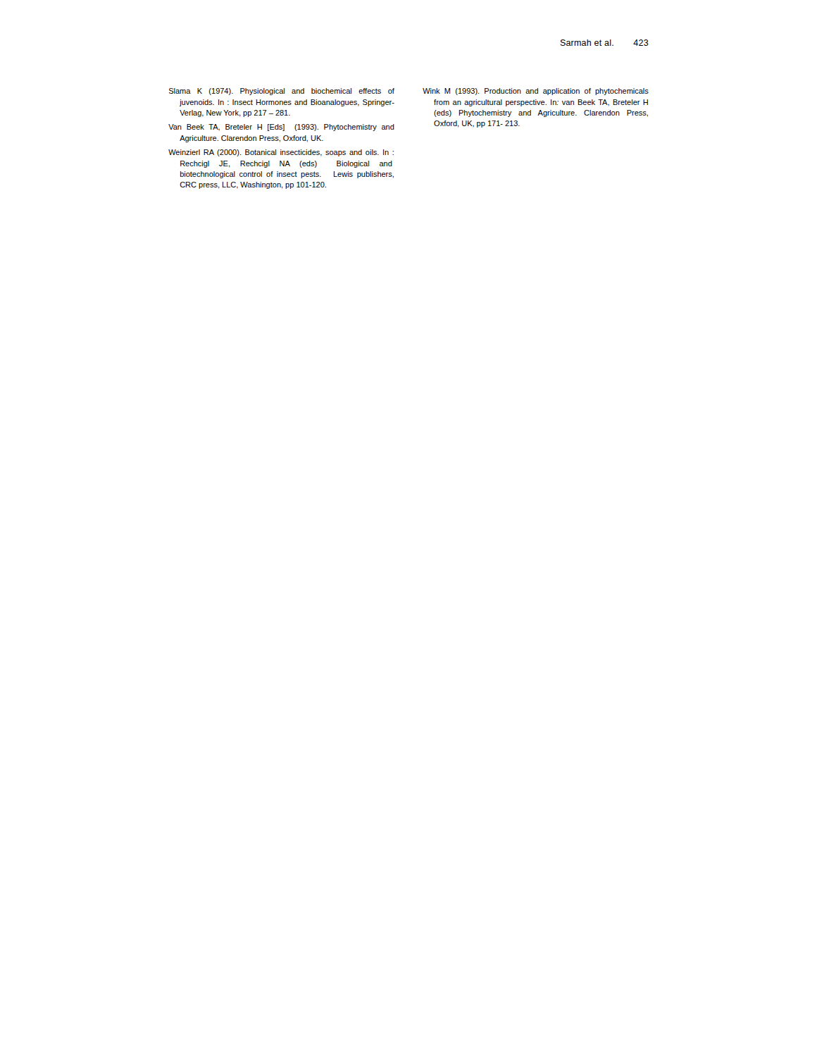Sarmah et al.423
Slama K (1974). Physiological and biochemical effects of juvenoids. In : Insect Hormones and Bioanalogues, Springer-Verlag, New York, pp 217 – 281.
Van Beek TA, Breteler H [Eds] (1993). Phytochemistry and Agriculture. Clarendon Press, Oxford, UK.
Weinzierl RA (2000). Botanical insecticides, soaps and oils. In : Rechcigl JE, Rechcigl NA (eds) Biological and biotechnological control of insect pests. Lewis publishers, CRC press, LLC, Washington, pp 101-120.
Wink M (1993). Production and application of phytochemicals from an agricultural perspective. In: van Beek TA, Breteler H (eds) Phytochemistry and Agriculture. Clarendon Press, Oxford, UK, pp 171- 213.